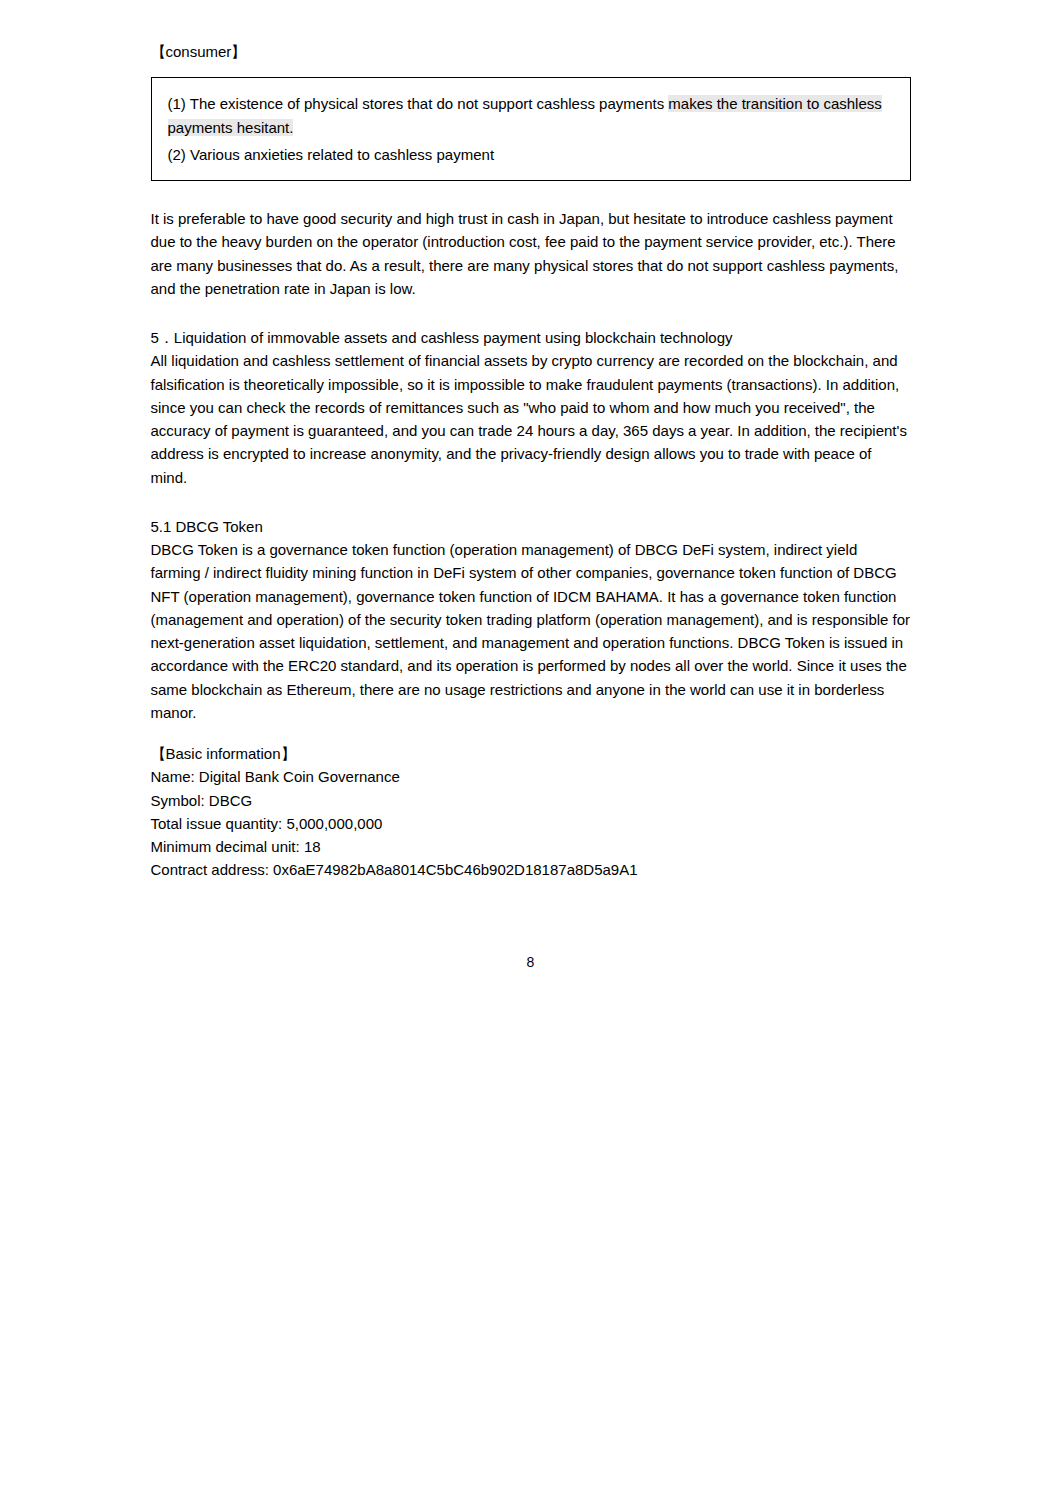【consumer】
(1) The existence of physical stores that do not support cashless payments makes the transition to cashless payments hesitant.
(2) Various anxieties related to cashless payment
It is preferable to have good security and high trust in cash in Japan, but hesitate to introduce cashless payment due to the heavy burden on the operator (introduction cost, fee paid to the payment service provider, etc.). There are many businesses that do. As a result, there are many physical stores that do not support cashless payments, and the penetration rate in Japan is low.
5．Liquidation of immovable assets and cashless payment using blockchain technology
All liquidation and cashless settlement of financial assets by crypto currency are recorded on the blockchain, and falsification is theoretically impossible, so it is impossible to make fraudulent payments (transactions). In addition, since you can check the records of remittances such as "who paid to whom and how much you received", the accuracy of payment is guaranteed, and you can trade 24 hours a day, 365 days a year. In addition, the recipient's address is encrypted to increase anonymity, and the privacy-friendly design allows you to trade with peace of mind.
5.1 DBCG Token
DBCG Token is a governance token function (operation management) of DBCG DeFi system, indirect yield farming / indirect fluidity mining function in DeFi system of other companies, governance token function of DBCG NFT (operation management), governance token function of IDCM BAHAMA. It has a governance token function (management and operation) of the security token trading platform (operation management), and is responsible for next-generation asset liquidation, settlement, and management and operation functions. DBCG Token is issued in accordance with the ERC20 standard, and its operation is performed by nodes all over the world. Since it uses the same blockchain as Ethereum, there are no usage restrictions and anyone in the world can use it in borderless manor.
【Basic information】
Name: Digital Bank Coin Governance
Symbol: DBCG
Total issue quantity: 5,000,000,000
Minimum decimal unit: 18
Contract address: 0x6aE74982bA8a8014C5bC46b902D18187a8D5a9A1
8